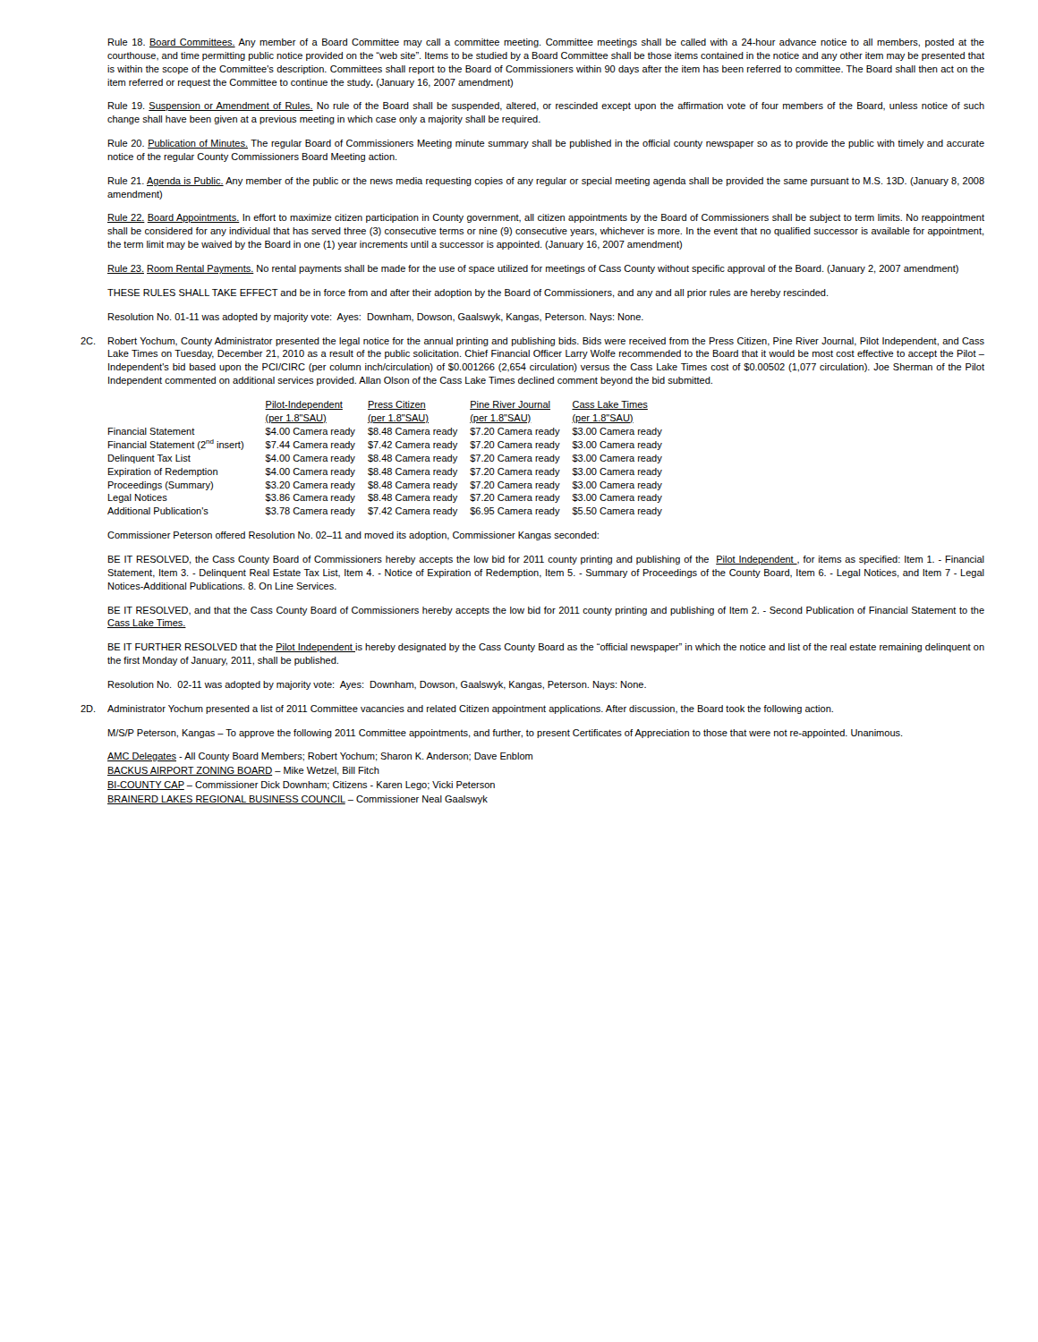Rule 18. Board Committees. Any member of a Board Committee may call a committee meeting. Committee meetings shall be called with a 24-hour advance notice to all members, posted at the courthouse, and time permitting public notice provided on the “web site”. Items to be studied by a Board Committee shall be those items contained in the notice and any other item may be presented that is within the scope of the Committee's description. Committees shall report to the Board of Commissioners within 90 days after the item has been referred to committee. The Board shall then act on the item referred or request the Committee to continue the study. (January 16, 2007 amendment)
Rule 19. Suspension or Amendment of Rules. No rule of the Board shall be suspended, altered, or rescinded except upon the affirmation vote of four members of the Board, unless notice of such change shall have been given at a previous meeting in which case only a majority shall be required.
Rule 20. Publication of Minutes. The regular Board of Commissioners Meeting minute summary shall be published in the official county newspaper so as to provide the public with timely and accurate notice of the regular County Commissioners Board Meeting action.
Rule 21. Agenda is Public. Any member of the public or the news media requesting copies of any regular or special meeting agenda shall be provided the same pursuant to M.S. 13D. (January 8, 2008 amendment)
Rule 22. Board Appointments. In effort to maximize citizen participation in County government, all citizen appointments by the Board of Commissioners shall be subject to term limits. No reappointment shall be considered for any individual that has served three (3) consecutive terms or nine (9) consecutive years, whichever is more. In the event that no qualified successor is available for appointment, the term limit may be waived by the Board in one (1) year increments until a successor is appointed. (January 16, 2007 amendment)
Rule 23. Room Rental Payments. No rental payments shall be made for the use of space utilized for meetings of Cass County without specific approval of the Board. (January 2, 2007 amendment)
THESE RULES SHALL TAKE EFFECT and be in force from and after their adoption by the Board of Commissioners, and any and all prior rules are hereby rescinded.
Resolution No. 01-11 was adopted by majority vote: Ayes: Downham, Dowson, Gaalswyk, Kangas, Peterson. Nays: None.
2C.
Robert Yochum, County Administrator presented the legal notice for the annual printing and publishing bids. Bids were received from the Press Citizen, Pine River Journal, Pilot Independent, and Cass Lake Times on Tuesday, December 21, 2010 as a result of the public solicitation. Chief Financial Officer Larry Wolfe recommended to the Board that it would be most cost effective to accept the Pilot – Independent's bid based upon the PCI/CIRC (per column inch/circulation) of $0.001266 (2,654 circulation) versus the Cass Lake Times cost of $0.00502 (1,077 circulation). Joe Sherman of the Pilot Independent commented on additional services provided. Allan Olson of the Cass Lake Times declined comment beyond the bid submitted.
| | Pilot-Independent | Press Citizen | Pine River Journal | Cass Lake Times |
| --- | --- | --- | --- | --- |
| | (per 1.8"SAU) | (per 1.8"SAU) | (per 1.8"SAU) | (per 1.8"SAU) |
| Financial Statement | $4.00 Camera ready | $8.48 Camera ready | $7.20 Camera ready | $3.00 Camera ready |
| Financial Statement (2 nd insert) | $7.44 Camera ready | $7.42 Camera ready | $7.20 Camera ready | $3.00 Camera ready |
| Delinquent Tax List | $4.00 Camera ready | $8.48 Camera ready | $7.20 Camera ready | $3.00 Camera ready |
| Expiration of Redemption | $4.00 Camera ready | $8.48 Camera ready | $7.20 Camera ready | $3.00 Camera ready |
| Proceedings (Summary) | $3.20 Camera ready | $8.48 Camera ready | $7.20 Camera ready | $3.00 Camera ready |
| Legal Notices | $3.86 Camera ready | $8.48 Camera ready | $7.20 Camera ready | $3.00 Camera ready |
| Additional Publication's | $3.78 Camera ready | $7.42 Camera ready | $6.95 Camera ready | $5.50 Camera ready |
Commissioner Peterson offered Resolution No. 02–11 and moved its adoption, Commissioner Kangas seconded:
BE IT RESOLVED, the Cass County Board of Commissioners hereby accepts the low bid for 2011 county printing and publishing of the Pilot Independent , for items as specified: Item 1. - Financial Statement, Item 3. - Delinquent Real Estate Tax List, Item 4. - Notice of Expiration of Redemption, Item 5. - Summary of Proceedings of the County Board, Item 6. - Legal Notices, and Item 7 - Legal Notices-Additional Publications. 8. On Line Services.
BE IT RESOLVED, and that the Cass County Board of Commissioners hereby accepts the low bid for 2011 county printing and publishing of Item 2. - Second Publication of Financial Statement to the Cass Lake Times.
BE IT FURTHER RESOLVED that the Pilot Independent is hereby designated by the Cass County Board as the “official newspaper” in which the notice and list of the real estate remaining delinquent on the first Monday of January, 2011, shall be published.
Resolution No. 02-11 was adopted by majority vote: Ayes: Downham, Dowson, Gaalswyk, Kangas, Peterson. Nays: None.
2D.
Administrator Yochum presented a list of 2011 Committee vacancies and related Citizen appointment applications. After discussion, the Board took the following action.
M/S/P Peterson, Kangas – To approve the following 2011 Committee appointments, and further, to present Certificates of Appreciation to those that were not re-appointed. Unanimous.
AMC Delegates - All County Board Members; Robert Yochum; Sharon K. Anderson; Dave Enblom
BACKUS AIRPORT ZONING BOARD – Mike Wetzel, Bill Fitch
BI-COUNTY CAP – Commissioner Dick Downham; Citizens - Karen Lego; Vicki Peterson
BRAINERD LAKES REGIONAL BUSINESS COUNCIL – Commissioner Neal Gaalswyk